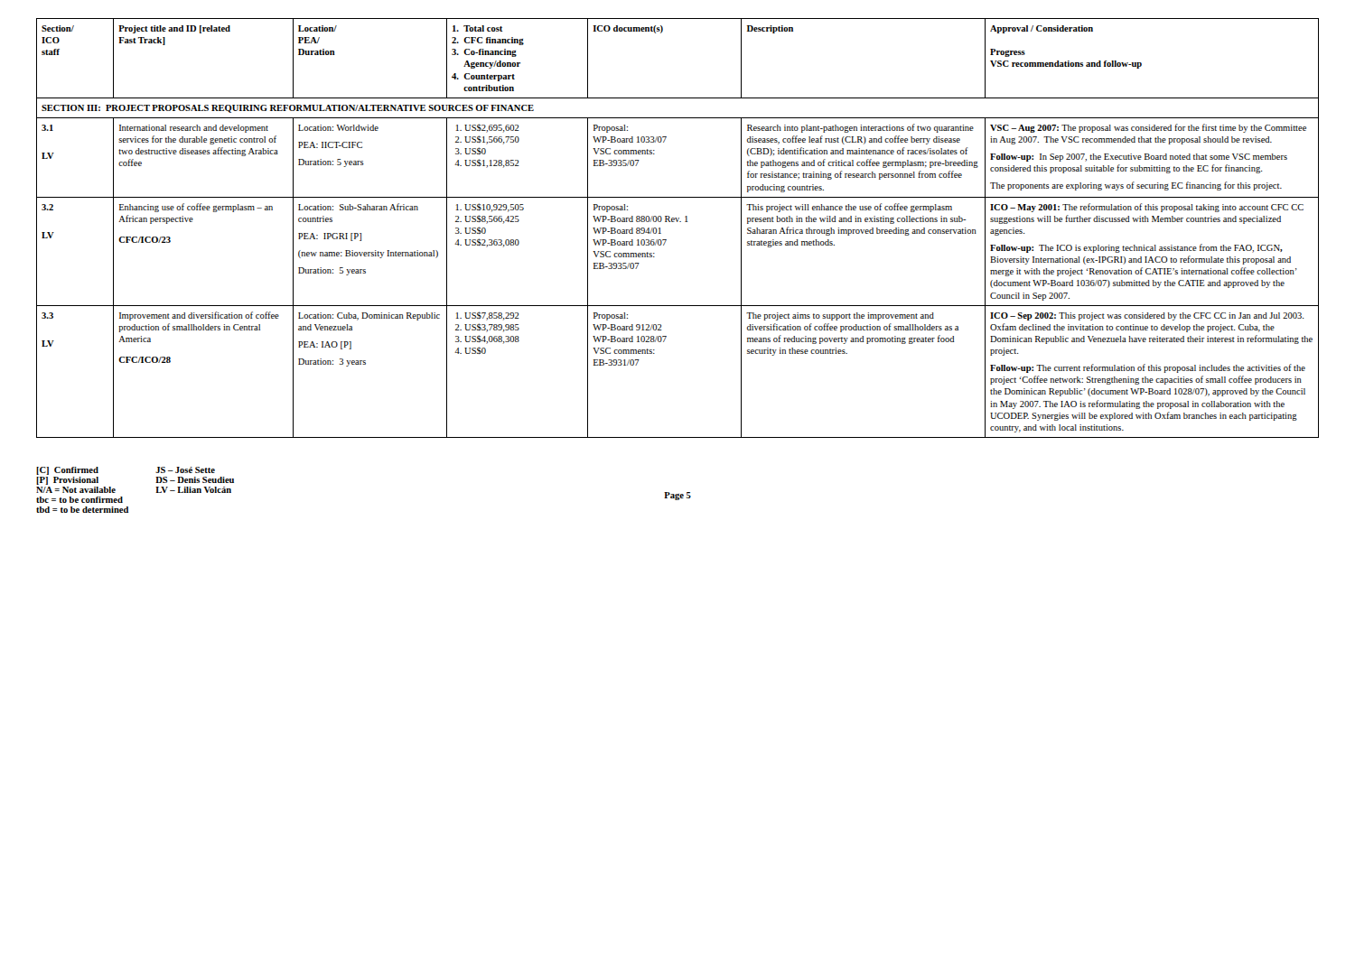| Section/ ICO staff | Project title and ID [related Fast Track] | Location/ PEA/ Duration | 1. Total cost 2. CFC financing 3. Co-financing Agency/donor 4. Counterpart contribution | ICO document(s) | Description | Approval / Consideration Progress VSC recommendations and follow-up |
| --- | --- | --- | --- | --- | --- | --- |
| SECTION III: PROJECT PROPOSALS REQUIRING REFORMULATION/ALTERNATIVE SOURCES OF FINANCE |
| 3.1 LV | International research and development services for the durable genetic control of two destructive diseases affecting Arabica coffee | Location: Worldwide PEA: IICT-CIFC Duration: 5 years | US$2,695,602 US$1,566,750 US$0 US$1,128,852 | Proposal: WP-Board 1033/07 VSC comments: EB-3935/07 | Research into plant-pathogen interactions of two quarantine diseases, coffee leaf rust (CLR) and coffee berry disease (CBD); identification and maintenance of races/isolates of the pathogens and of critical coffee germplasm; pre-breeding for resistance; training of research personnel from coffee producing countries. | VSC – Aug 2007: The proposal was considered for the first time by the Committee in Aug 2007. The VSC recommended that the proposal should be revised. Follow-up: In Sep 2007, the Executive Board noted that some VSC members considered this proposal suitable for submitting to the EC for financing. The proponents are exploring ways of securing EC financing for this project. |
| 3.2 LV | Enhancing use of coffee germplasm – an African perspective CFC/ICO/23 | Location: Sub-Saharan African countries PEA: IPGRI [P] (new name: Bioversity International) Duration: 5 years | US$10,929,505 US$8,566,425 US$0 US$2,363,080 | Proposal: WP-Board 880/00 Rev. 1 WP-Board 894/01 WP-Board 1036/07 VSC comments: EB-3935/07 | This project will enhance the use of coffee germplasm present both in the wild and in existing collections in sub-Saharan Africa through improved breeding and conservation strategies and methods. | ICO – May 2001: The reformulation of this proposal taking into account CFC CC suggestions will be further discussed with Member countries and specialized agencies. Follow-up: The ICO is exploring technical assistance from the FAO, ICGN , Bioversity International (ex-IPGRI) and IACO to reformulate this proposal and merge it with the project ‘Renovation of CATIE’s international coffee collection’ (document WP-Board 1036/07) submitted by the CATIE and approved by the Council in Sep 2007. |
| 3.3 LV | Improvement and diversification of coffee production of smallholders in Central America CFC/ICO/28 | Location: Cuba, Dominican Republic and Venezuela PEA: IAO [P] Duration: 3 years | US$7,858,292 US$3,789,985 US$4,068,308 US$0 | Proposal: WP-Board 912/02 WP-Board 1028/07 VSC comments: EB-3931/07 | The project aims to support the improvement and diversification of coffee production of smallholders as a means of reducing poverty and promoting greater food security in these countries. | ICO – Sep 2002: This project was considered by the CFC CC in Jan and Jul 2003. Oxfam declined the invitation to continue to develop the project. Cuba, the Dominican Republic and Venezuela have reiterated their interest in reformulating the project. Follow-up: The current reformulation of this proposal includes the activities of the project ‘Coffee network: Strengthening the capacities of small coffee producers in the Dominican Republic’ (document WP-Board 1028/07), approved by the Council in May 2007. The IAO is reformulating the proposal in collaboration with the UCODEP. Synergies will be explored with Oxfam branches in each participating country, and with local institutions. |
| [C] Confirmed | JS – José Sette |
| [P] Provisional | DS – Denis Seudieu |
| N/A = Not available | LV – Lilian Volcán |
| tbc = to be confirmed | |
| tbd = to be determined | |
Page 5